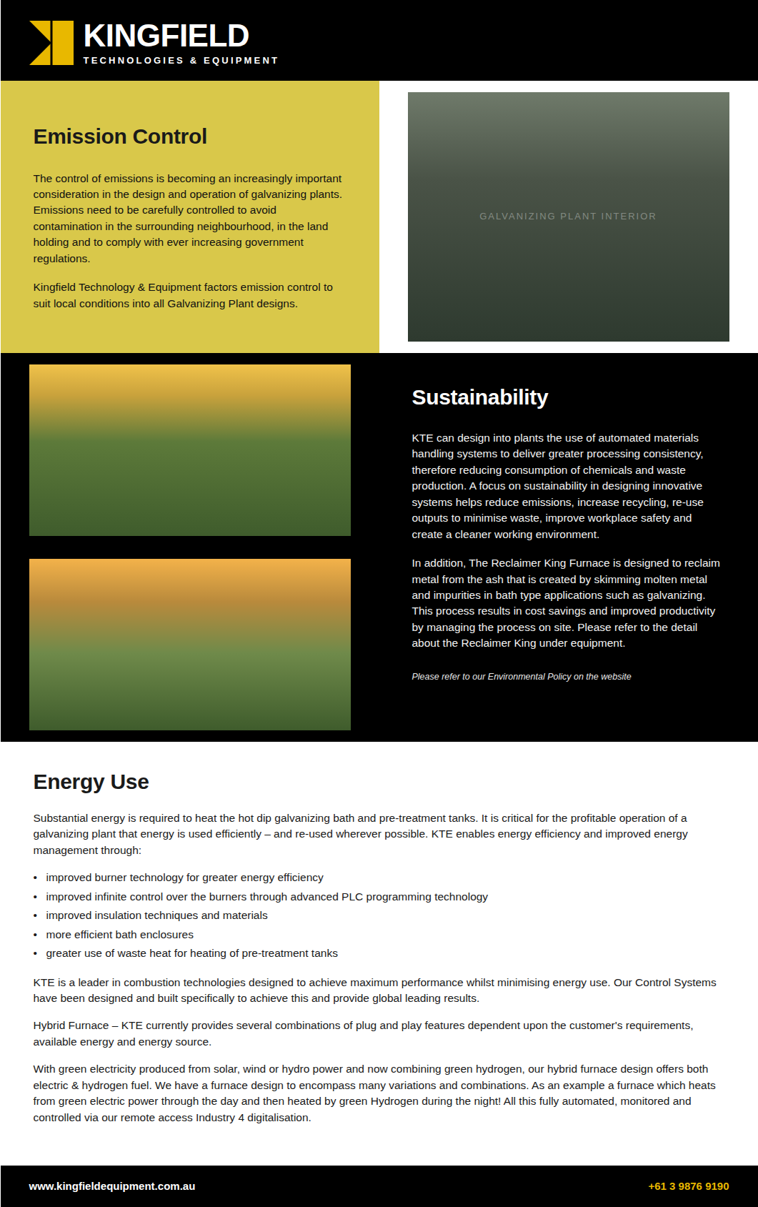KINGFIELD TECHNOLOGIES & EQUIPMENT
Emission Control
The control of emissions is becoming an increasingly important consideration in the design and operation of galvanizing plants. Emissions need to be carefully controlled to avoid contamination in the surrounding neighbourhood, in the land holding and to comply with ever increasing government regulations.
Kingfield Technology & Equipment factors emission control to suit local conditions into all Galvanizing Plant designs.
Galvanizing plant interior
Sustainability
KTE can design into plants the use of automated materials handling systems to deliver greater processing consistency, therefore reducing consumption of chemicals and waste production. A focus on sustainability in designing innovative systems helps reduce emissions, increase recycling, re-use outputs to minimise waste, improve workplace safety and create a cleaner working environment.
In addition, The Reclaimer King Furnace is designed to reclaim metal from the ash that is created by skimming molten metal and impurities in bath type applications such as galvanizing. This process results in cost savings and improved productivity by managing the process on site. Please refer to the detail about the Reclaimer King under equipment.
Please refer to our Environmental Policy on the website
Energy Use
Substantial energy is required to heat the hot dip galvanizing bath and pre-treatment tanks. It is critical for the profitable operation of a galvanizing plant that energy is used efficiently – and re-used wherever possible. KTE enables energy efficiency and improved energy management through:
improved burner technology for greater energy efficiency
improved infinite control over the burners through advanced PLC programming technology
improved insulation techniques and materials
more efficient bath enclosures
greater use of waste heat for heating of pre-treatment tanks
KTE is a leader in combustion technologies designed to achieve maximum performance whilst minimising energy use. Our Control Systems have been designed and built specifically to achieve this and provide global leading results.
Hybrid Furnace – KTE currently provides several combinations of plug and play features dependent upon the customer's requirements, available energy and energy source.
With green electricity produced from solar, wind or hydro power and now combining green hydrogen, our hybrid furnace design offers both electric & hydrogen fuel. We have a furnace design to encompass many variations and combinations. As an example a furnace which heats from green electric power through the day and then heated by green Hydrogen during the night! All this fully automated, monitored and controlled via our remote access Industry 4 digitalisation.
www.kingfieldequipment.com.au
+61 3 9876 9190